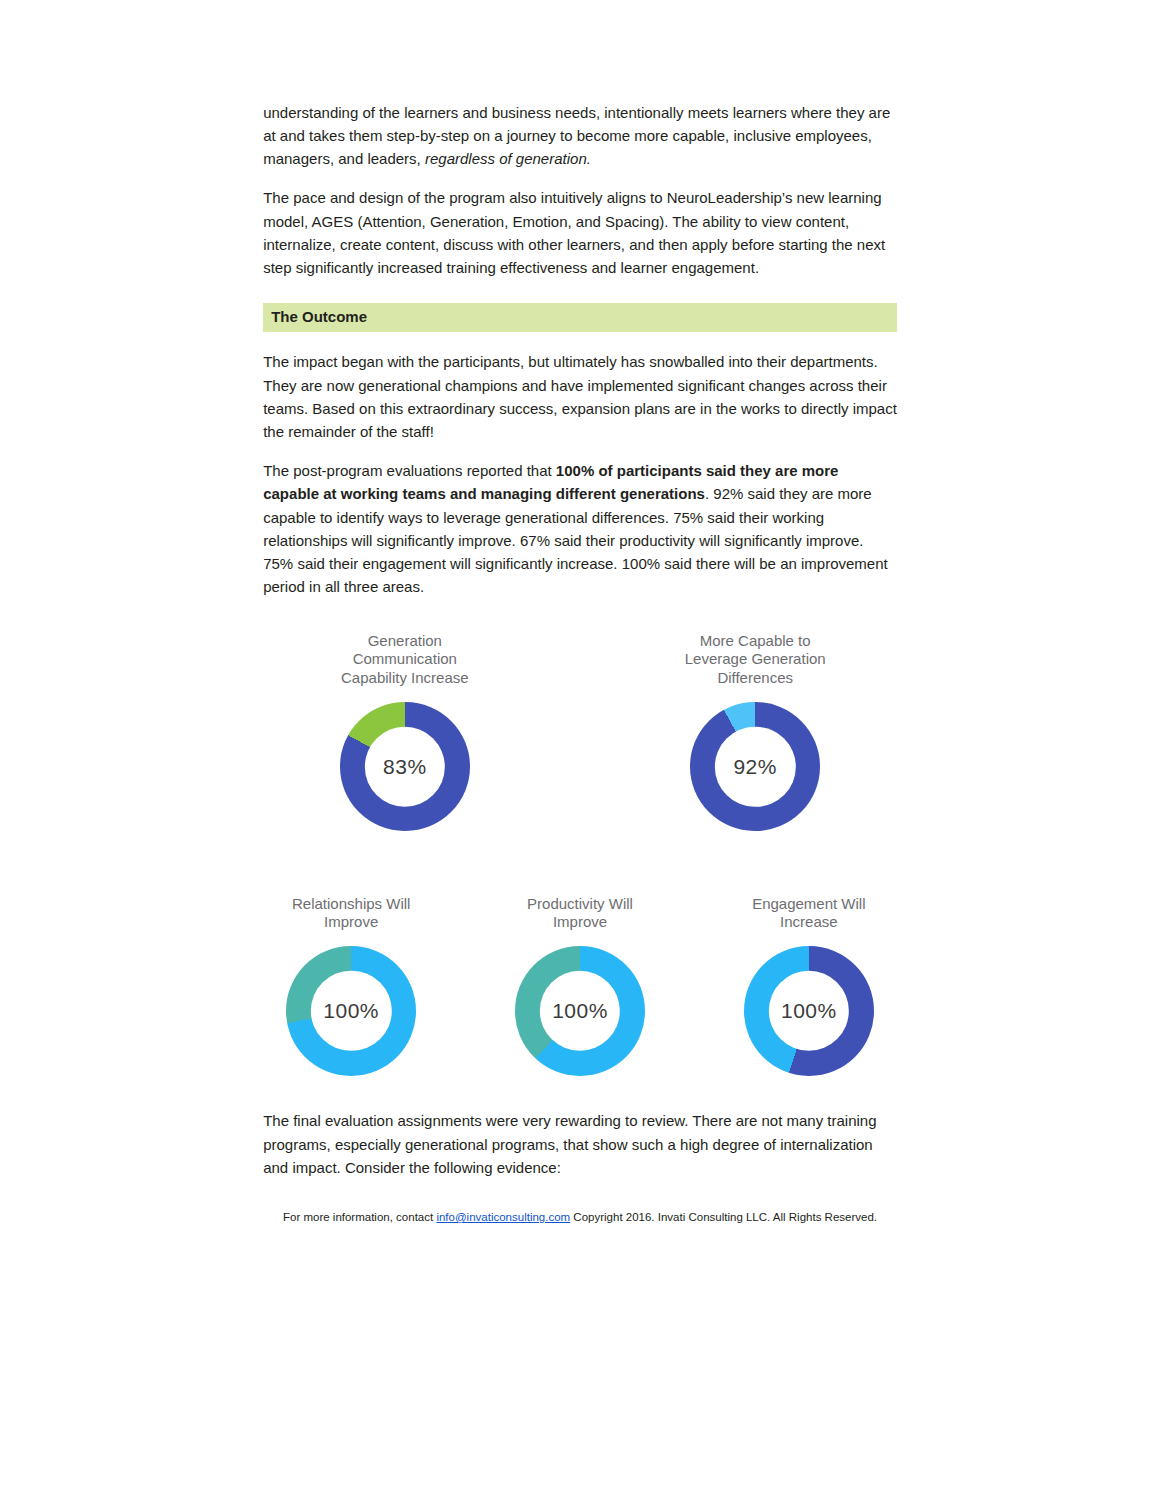understanding of the learners and business needs, intentionally meets learners where they are at and takes them step-by-step on a journey to become more capable, inclusive employees, managers, and leaders, regardless of generation.
The pace and design of the program also intuitively aligns to NeuroLeadership’s new learning model, AGES (Attention, Generation, Emotion, and Spacing). The ability to view content, internalize, create content, discuss with other learners, and then apply before starting the next step significantly increased training effectiveness and learner engagement.
The Outcome
The impact began with the participants, but ultimately has snowballed into their departments. They are now generational champions and have implemented significant changes across their teams. Based on this extraordinary success, expansion plans are in the works to directly impact the remainder of the staff!
The post-program evaluations reported that 100% of participants said they are more capable at working teams and managing different generations. 92% said they are more capable to identify ways to leverage generational differences. 75% said their working relationships will significantly improve. 67% said their productivity will significantly improve. 75% said their engagement will significantly increase. 100% said there will be an improvement period in all three areas.
Generation
Communication
Capability Increase
83%
More Capable to
Leverage Generation
Differences
92%
Relationships Will
Improve
100%
Productivity Will
Improve
100%
Engagement Will
Increase
100%
The final evaluation assignments were very rewarding to review. There are not many training programs, especially generational programs, that show such a high degree of internalization and impact. Consider the following evidence:
For more information, contact info@invaticonsulting.com Copyright 2016. Invati Consulting LLC. All Rights Reserved.